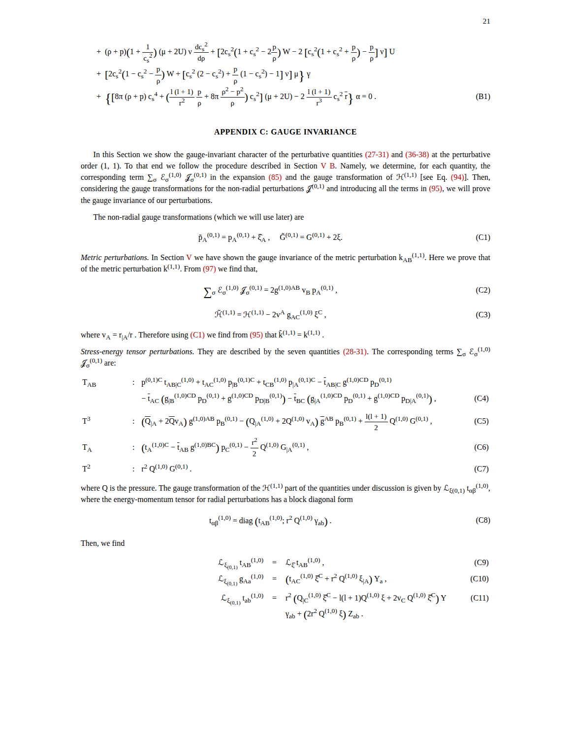21
+ (ρ + p)(1 + 1 cs2) (μ + 2U) ν dcs2 dρ + [2cs2(1 + cs2 − 2pρ) W − 2 [cs2(1 + cs2 + pρ) − pρ] ν] U
+ [2cs2(1 − cs2 − pρ) W + [cs2 (2 − cs2) + pρ (1 − cs2) − 1] ν] μ} γ
+ {[8π (ρ + p) cs4 + (l (l + 1) r2 pρ + 8π ρ2 − p2 ρ) cs2] (μ + 2U) − 2 l (l + 1) r3 cs2 r} α = 0 .
(B1)
Appendix C: Gauge Invariance
In this Section we show the gauge-invariant character of the perturbative quantities (27-31) and (36-38) at the perturbative order (1, 1). To that end we follow the procedure described in Section V B. Namely, we determine, for each quantity, the corresponding term ∑σ ℰσ(1,0) 𝒥σ(0,1) in the expansion (85) and the gauge transformation of ℋ(1,1) [see Eq. (94)]. Then, considering the gauge transformations for the non-radial perturbations 𝒥(0,1) and introducing all the terms in (95), we will prove the gauge invariance of our perturbations.
The non-radial gauge transformations (which we will use later) are
p̃A(0,1) = pA(0,1) + ξ̂A , G̃(0,1) = G(0,1) + 2ξ.
(C1)
Metric perturbations. In Section V we have shown the gauge invariance of the metric perturbation kAB(1,1). Here we prove that of the metric perturbation k(1,1). From (97) we find that,
∑σ ℰσ(1,0) 𝒥σ(0,1) = 2g(1,0)AB vB pA(0,1) ,
(C2)
ℋ̃(1,1) = ℋ(1,1) − 2vA gAC(1,0) ξC ,
(C3)
where vA = r|A/r . Therefore using (C1) we find from (95) that k̃(1,1) = k(1,1) .
Stress-energy tensor perturbations. They are described by the seven quantities (28-31). The corresponding terms ∑σ ℰσ(1,0) 𝒥σ(0,1) are:
| T AB | : | p (0,1)C t AB/C (1,0) + t AC (1,0) p /B (0,1)C + t CB (1,0) p /A (0,1)C − t AB/C g (1,0)CD p D (0,1) | |
| | | − t AC ( g /B (1,0)CD p D (0,1) + g (1,0)CD p D/B (0,1) ) − t BC ( g /A (1,0)CD p D (0,1) + g (1,0)CD p D/A (0,1) ) , | (C4) |
| T 3 | : | ( Q /A + 2 Q v A ) g (1,0)AB p B (0,1) − ( Q /A (1,0) + 2Q (1,0) v A ) g AB p B (0,1) + l(l + 1) 2 Q (1,0) G (0,1) , | (C5) |
| T A | : | ( t A (1,0)C − t AB g (1,0)BC ) p C (0,1) − r 2 2 Q (1,0) G /A (0,1) , | (C6) |
| T 2 | : | r 2 Q (1,0) G (0,1) . | (C7) |
where Q is the pressure. The gauge transformation of the ℋ(1,1) part of the quantities under discussion is given by ℒξ(0,1) tαβ(1,0), where the energy-momentum tensor for radial perturbations has a block diagonal form
tαβ(1,0) = diag (tAB(1,0); r2 Q(1,0) γab) .
(C8)
Then, we find
| ℒ ξ (0,1) t AB (1,0) | = | ℒ ξ̂ t AB (1,0) , | (C9) |
| ℒ ξ (0,1) g Aa (1,0) | = | ( t AC (1,0) ξ̂ C + r 2 Q (1,0) ξ /A ) Y a , | (C10) |
| ℒ ξ (0,1) t ab (1,0) | = | r 2 ( Q /C (1,0) ξ̂ C − l(l + 1)Q (1,0) ξ + 2v C Q (1,0) ξ̂ C ) Y γ ab + ( 2r 2 Q (1,0) ξ ) Z ab . | (C11) |